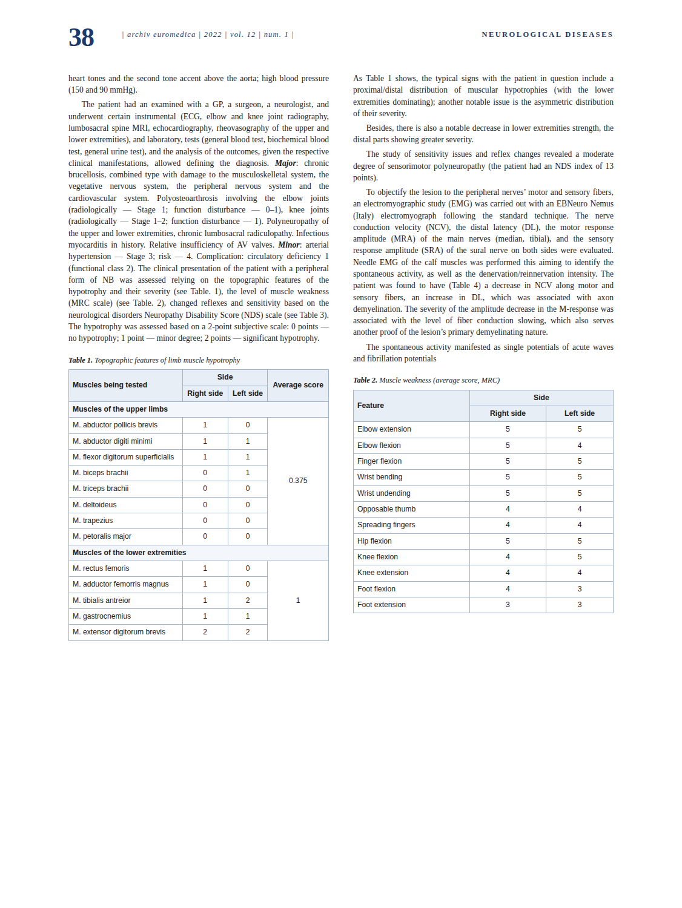38
| archiv euromedica | 2022 | vol. 12 | num. 1 | Neurological Diseases
heart tones and the second tone accent above the aorta; high blood pressure (150 and 90 mmHg).
The patient had an examined with a GP, a surgeon, a neurologist, and underwent certain instrumental (ECG, elbow and knee joint radiography, lumbosacral spine MRI, echocardiography, rheovasography of the upper and lower extremities), and laboratory, tests (general blood test, biochemical blood test, general urine test), and the analysis of the outcomes, given the respective clinical manifestations, allowed defining the diagnosis. Major: chronic brucellosis, combined type with damage to the musculoskelletal system, the vegetative nervous system, the peripheral nervous system and the cardiovascular system. Polyosteoarthrosis involving the elbow joints (radiologically — Stage 1; function disturbance — 0–1), knee joints (radiologically — Stage 1–2; function disturbance — 1). Polyneuropathy of the upper and lower extremities, chronic lumbosacral radiculopathy. Infectious myocarditis in history. Relative insufficiency of AV valves. Minor: arterial hypertension — Stage 3; risk — 4. Complication: circulatory deficiency 1 (functional class 2). The clinical presentation of the patient with a peripheral form of NB was assessed relying on the topographic features of the hypotrophy and their severity (see Table. 1), the level of muscle weakness (MRC scale) (see Table. 2), changed reflexes and sensitivity based on the neurological disorders Neuropathy Disability Score (NDS) scale (see Table 3). The hypotrophy was assessed based on a 2-point subjective scale: 0 points — no hypotrophy; 1 point — minor degree; 2 points — significant hypotrophy.
Table 1. Topographic features of limb muscle hypotrophy
| Muscles being tested | Side | Average score |
| --- | --- | --- |
| Right side | Left side |
| Muscles of the upper limbs |
| M. abductor pollicis brevis | 1 | 0 | 0.375 |
| M. abductor digiti minimi | 1 | 1 |
| M. flexor digitorum superficialis | 1 | 1 |
| M. biceps brachii | 0 | 1 |
| M. triceps brachii | 0 | 0 |
| M. deltoideus | 0 | 0 |
| M. trapezius | 0 | 0 |
| M. petoralis major | 0 | 0 |
| Muscles of the lower extremities |
| M. rectus femoris | 1 | 0 | 1 |
| M. adductor femorris magnus | 1 | 0 |
| M. tibialis antreior | 1 | 2 |
| M. gastrocnemius | 1 | 1 |
| M. extensor digitorum brevis | 2 | 2 |
As Table 1 shows, the typical signs with the patient in question include a proximal/distal distribution of muscular hypotrophies (with the lower extremities dominating); another notable issue is the asymmetric distribution of their severity.
Besides, there is also a notable decrease in lower extremities strength, the distal parts showing greater severity.
The study of sensitivity issues and reflex changes revealed a moderate degree of sensorimotor polyneuropathy (the patient had an NDS index of 13 points).
To objectify the lesion to the peripheral nerves’ motor and sensory fibers, an electromyographic study (EMG) was carried out with an EBNeuro Nemus (Italy) electromyograph following the standard technique. The nerve conduction velocity (NCV), the distal latency (DL), the motor response amplitude (MRA) of the main nerves (median, tibial), and the sensory response amplitude (SRA) of the sural nerve on both sides were evaluated. Needle EMG of the calf muscles was performed this aiming to identify the spontaneous activity, as well as the denervation/reinnervation intensity. The patient was found to have (Table 4) a decrease in NCV along motor and sensory fibers, an increase in DL, which was associated with axon demyelination. The severity of the amplitude decrease in the M-response was associated with the level of fiber conduction slowing, which also serves another proof of the lesion’s primary demyelinating nature.
The spontaneous activity manifested as single potentials of acute waves and fibrillation potentials
Table 2. Muscle weakness (average score, MRC)
| Feature | Side |
| --- | --- |
| Right side | Left side |
| Elbow extension | 5 | 5 |
| Elbow flexion | 5 | 4 |
| Finger flexion | 5 | 5 |
| Wrist bending | 5 | 5 |
| Wrist undending | 5 | 5 |
| Opposable thumb | 4 | 4 |
| Spreading fingers | 4 | 4 |
| Hip flexion | 5 | 5 |
| Knee flexion | 4 | 5 |
| Knee extension | 4 | 4 |
| Foot flexion | 4 | 3 |
| Foot extension | 3 | 3 |